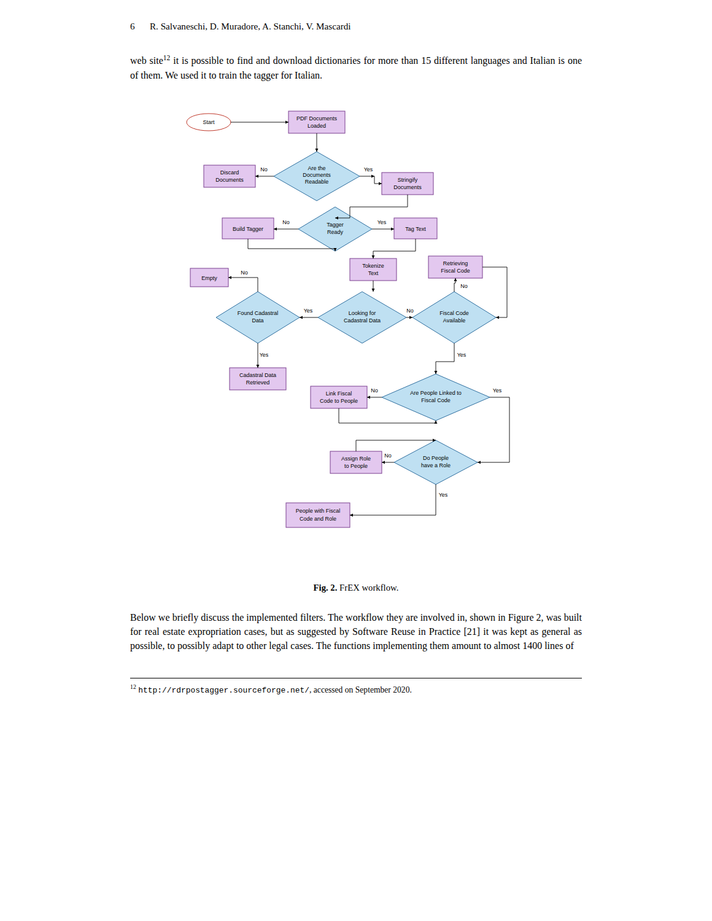6 R. Salvaneschi, D. Muradore, A. Stanchi, V. Mascardi
web site12 it is possible to find and download dictionaries for more than 15 different languages and Italian is one of them. We used it to train the tagger for Italian.
Start PDF Documents Loaded Are the Documents Readable Discard Documents No Stringify Documents Yes Tagger Ready Build Tagger No Tag Text Yes Tokenize Text Looking for Cadastral Data Found Cadastral Data Yes Empty No Cadastral Data Retrieved Yes Fiscal Code Available No Retrieving Fiscal Code No Are People Linked to Fiscal Code Yes Link Fiscal Code to People No Do People have a Role Yes Assign Role to People No People with Fiscal Code and Role Yes
Fig. 2. FrEX workflow.
Below we briefly discuss the implemented filters. The workflow they are involved in, shown in Figure 2, was built for real estate expropriation cases, but as suggested by Software Reuse in Practice [21] it was kept as general as possible, to possibly adapt to other legal cases. The functions implementing them amount to almost 1400 lines of
12 http://rdrpostagger.sourceforge.net/, accessed on September 2020.